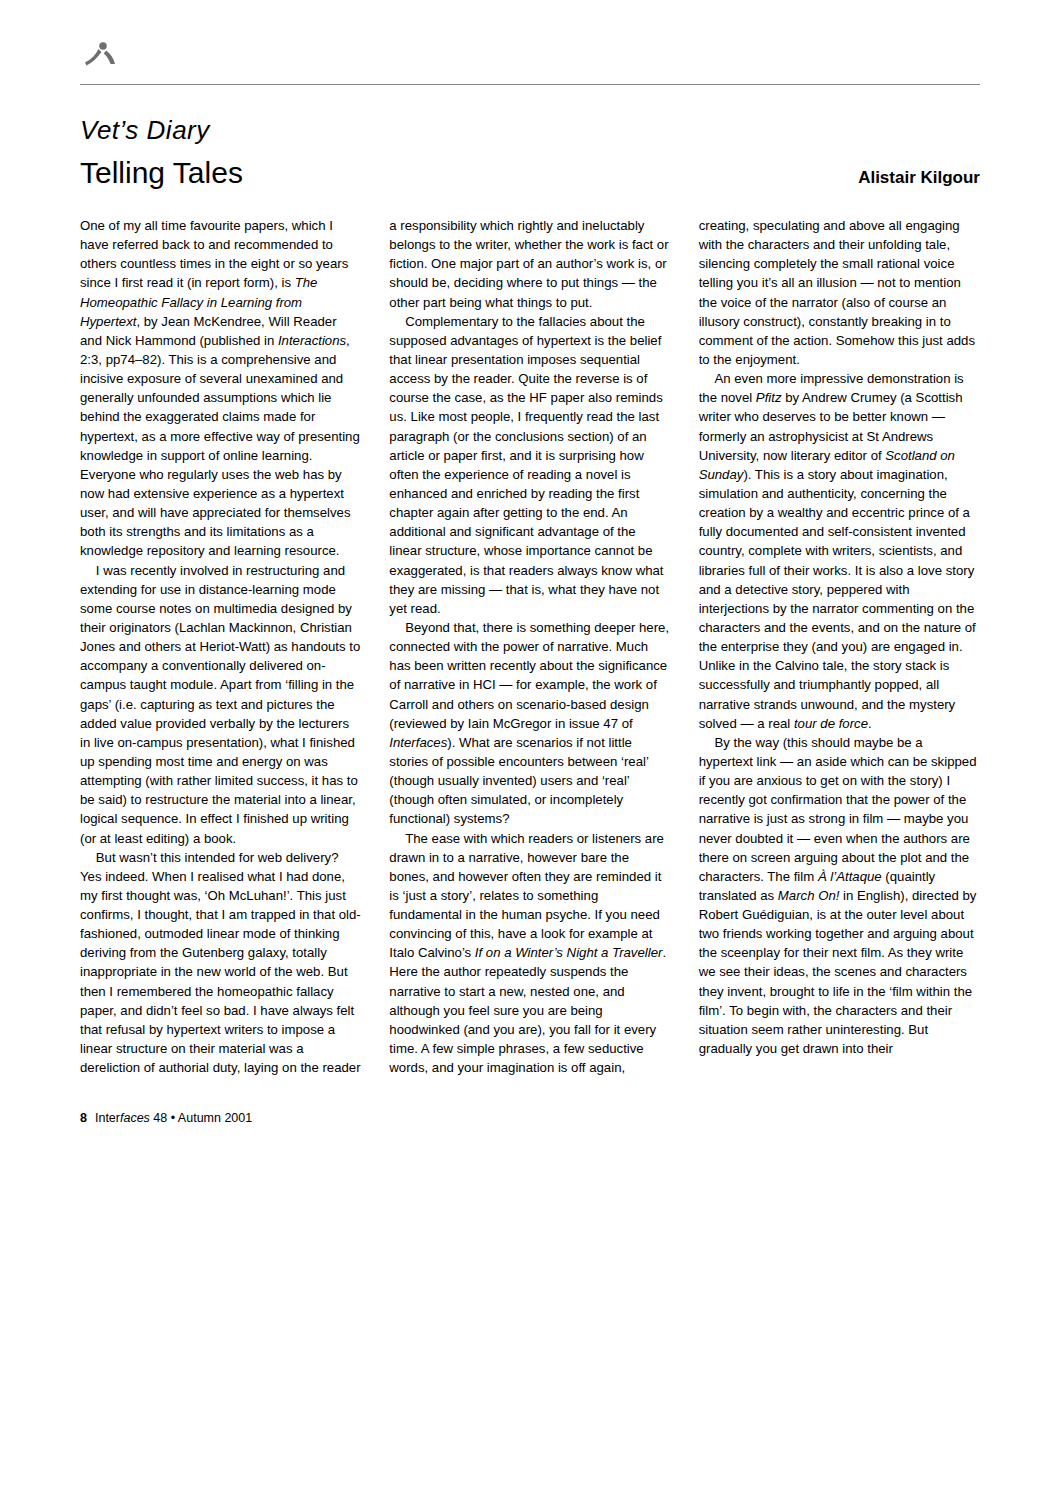Vet’s Diary
Telling Tales
Alistair Kilgour
One of my all time favourite papers, which I have referred back to and recommended to others countless times in the eight or so years since I first read it (in report form), is The Homeopathic Fallacy in Learning from Hypertext, by Jean McKendree, Will Reader and Nick Hammond (published in Interactions, 2:3, pp74–82). This is a comprehensive and incisive exposure of several unexamined and generally unfounded assumptions which lie behind the exaggerated claims made for hypertext, as a more effective way of presenting knowledge in support of online learning. Everyone who regularly uses the web has by now had extensive experience as a hypertext user, and will have appreciated for themselves both its strengths and its limitations as a knowledge repository and learning resource.
I was recently involved in restructuring and extending for use in distance-learning mode some course notes on multimedia designed by their originators (Lachlan Mackinnon, Christian Jones and others at Heriot-Watt) as handouts to accompany a conventionally delivered on-campus taught module. Apart from ‘filling in the gaps’ (i.e. capturing as text and pictures the added value provided verbally by the lecturers in live on-campus presentation), what I finished up spending most time and energy on was attempting (with rather limited success, it has to be said) to restructure the material into a linear, logical sequence. In effect I finished up writing (or at least editing) a book.
But wasn’t this intended for web delivery? Yes indeed. When I realised what I had done, my first thought was, ‘Oh McLuhan!’. This just confirms, I thought, that I am trapped in that old-fashioned, outmoded linear mode of thinking deriving from the Gutenberg galaxy, totally inappropriate in the new world of the web. But then I remembered the homeopathic fallacy paper, and didn’t feel so bad. I have always felt that refusal by hypertext writers to impose a linear structure on their material was a dereliction of authorial duty, laying on the reader a responsibility which rightly and ineluctably belongs to the writer, whether the work is fact or fiction. One major part of an author’s work is, or should be, deciding where to put things — the other part being what things to put.
Complementary to the fallacies about the supposed advantages of hypertext is the belief that linear presentation imposes sequential access by the reader. Quite the reverse is of course the case, as the HF paper also reminds us. Like most people, I frequently read the last paragraph (or the conclusions section) of an article or paper first, and it is surprising how often the experience of reading a novel is enhanced and enriched by reading the first chapter again after getting to the end. An additional and significant advantage of the linear structure, whose importance cannot be exaggerated, is that readers always know what they are missing — that is, what they have not yet read.
Beyond that, there is something deeper here, connected with the power of narrative. Much has been written recently about the significance of narrative in HCI — for example, the work of Carroll and others on scenario-based design (reviewed by Iain McGregor in issue 47 of Interfaces). What are scenarios if not little stories of possible encounters between ‘real’ (though usually invented) users and ‘real’ (though often simulated, or incompletely functional) systems?
The ease with which readers or listeners are drawn in to a narrative, however bare the bones, and however often they are reminded it is ‘just a story’, relates to something fundamental in the human psyche. If you need convincing of this, have a look for example at Italo Calvino’s If on a Winter’s Night a Traveller. Here the author repeatedly suspends the narrative to start a new, nested one, and although you feel sure you are being hoodwinked (and you are), you fall for it every time. A few simple phrases, a few seductive words, and your imagination is off again, creating, speculating and above all engaging with the characters and their unfolding tale, silencing completely the small rational voice telling you it’s all an illusion — not to mention the voice of the narrator (also of course an illusory construct), constantly breaking in to comment of the action. Somehow this just adds to the enjoyment.
An even more impressive demonstration is the novel Pfitz by Andrew Crumey (a Scottish writer who deserves to be better known — formerly an astrophysicist at St Andrews University, now literary editor of Scotland on Sunday). This is a story about imagination, simulation and authenticity, concerning the creation by a wealthy and eccentric prince of a fully documented and self-consistent invented country, complete with writers, scientists, and libraries full of their works. It is also a love story and a detective story, peppered with interjections by the narrator commenting on the characters and the events, and on the nature of the enterprise they (and you) are engaged in. Unlike in the Calvino tale, the story stack is successfully and triumphantly popped, all narrative strands unwound, and the mystery solved — a real tour de force.
By the way (this should maybe be a hypertext link — an aside which can be skipped if you are anxious to get on with the story) I recently got confirmation that the power of the narrative is just as strong in film — maybe you never doubted it — even when the authors are there on screen arguing about the plot and the characters. The film À l’Attaque (quaintly translated as March On! in English), directed by Robert Guédiguian, is at the outer level about two friends working together and arguing about the sceenplay for their next film. As they write we see their ideas, the scenes and characters they invent, brought to life in the ‘film within the film’. To begin with, the characters and their situation seem rather uninteresting. But gradually you get drawn into their
8 Interfaces 48 • Autumn 2001